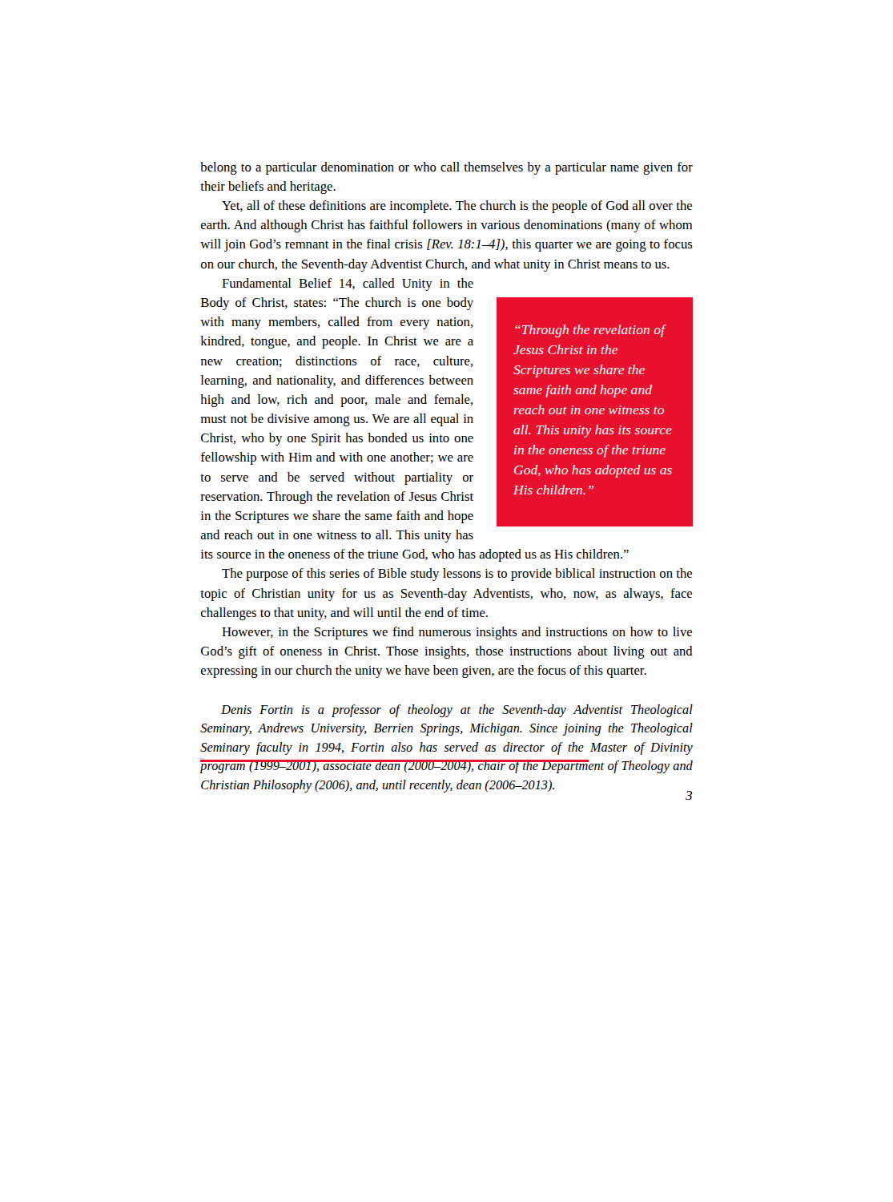belong to a particular denomination or who call themselves by a particular name given for their beliefs and heritage.
Yet, all of these definitions are incomplete. The church is the people of God all over the earth. And although Christ has faithful followers in various denominations (many of whom will join God’s remnant in the final crisis [Rev. 18:1–4]), this quarter we are going to focus on our church, the Seventh-day Adventist Church, and what unity in Christ means to us.
“Through the revelation of Jesus Christ in the Scriptures we share the same faith and hope and reach out in one witness to all. This unity has its source in the oneness of the triune God, who has adopted us as His children.”
Fundamental Belief 14, called Unity in the Body of Christ, states: “The church is one body with many members, called from every nation, kindred, tongue, and people. In Christ we are a new creation; distinctions of race, culture, learning, and nationality, and differences between high and low, rich and poor, male and female, must not be divisive among us. We are all equal in Christ, who by one Spirit has bonded us into one fellowship with Him and with one another; we are to serve and be served without partiality or reservation. Through the revelation of Jesus Christ in the Scriptures we share the same faith and hope and reach out in one witness to all. This unity has its source in the oneness of the triune God, who has adopted us as His children.”
The purpose of this series of Bible study lessons is to provide biblical instruction on the topic of Christian unity for us as Seventh-day Adventists, who, now, as always, face challenges to that unity, and will until the end of time.
However, in the Scriptures we find numerous insights and instructions on how to live God’s gift of oneness in Christ. Those insights, those instructions about living out and expressing in our church the unity we have been given, are the focus of this quarter.
Denis Fortin is a professor of theology at the Seventh-day Adventist Theological Seminary, Andrews University, Berrien Springs, Michigan. Since joining the Theological Seminary faculty in 1994, Fortin also has served as director of the Master of Divinity program (1999–2001), associate dean (2000–2004), chair of the Department of Theology and Christian Philosophy (2006), and, until recently, dean (2006–2013).
3